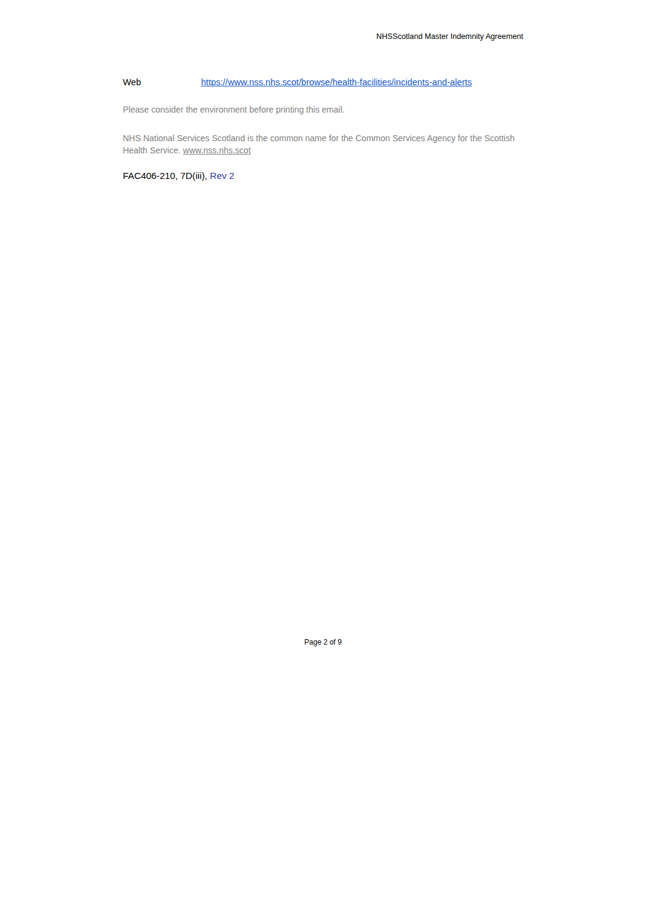NHSScotland Master Indemnity Agreement
Web
https://www.nss.nhs.scot/browse/health-facilities/incidents-and-alerts
Please consider the environment before printing this email.
NHS National Services Scotland is the common name for the Common Services Agency for the Scottish Health Service. www.nss.nhs.scot
FAC406-210, 7D(iii), Rev 2
Page 2 of 9